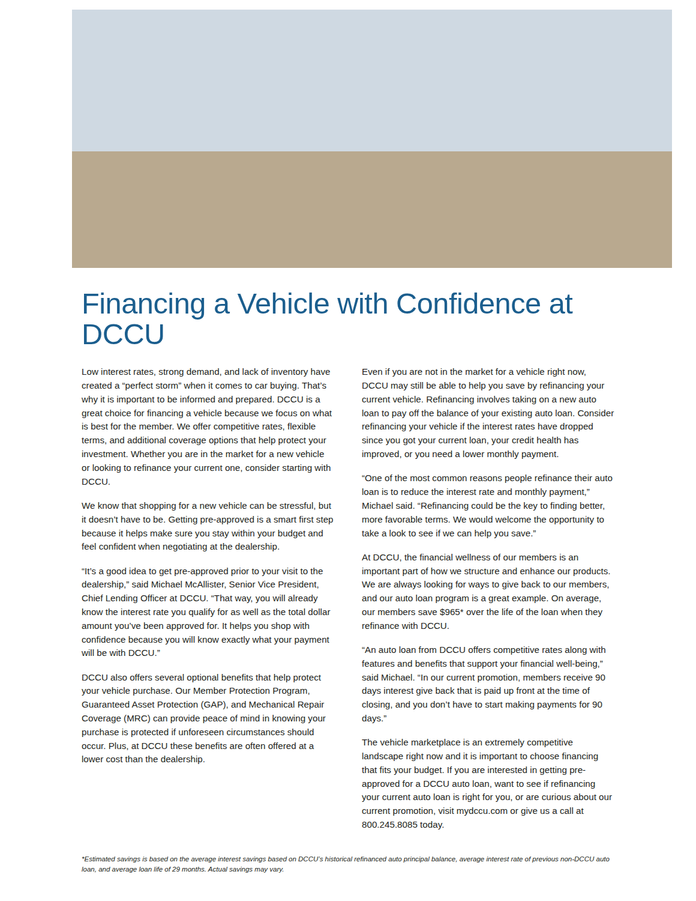Financing a Vehicle with Confidence at DCCU
Low interest rates, strong demand, and lack of inventory have created a “perfect storm” when it comes to car buying. That’s why it is important to be informed and prepared. DCCU is a great choice for financing a vehicle because we focus on what is best for the member. We offer competitive rates, flexible terms, and additional coverage options that help protect your investment. Whether you are in the market for a new vehicle or looking to refinance your current one, consider starting with DCCU.
We know that shopping for a new vehicle can be stressful, but it doesn’t have to be. Getting pre-approved is a smart first step because it helps make sure you stay within your budget and feel confident when negotiating at the dealership.
“It’s a good idea to get pre-approved prior to your visit to the dealership,” said Michael McAllister, Senior Vice President, Chief Lending Officer at DCCU. “That way, you will already know the interest rate you qualify for as well as the total dollar amount you’ve been approved for. It helps you shop with confidence because you will know exactly what your payment will be with DCCU.”
DCCU also offers several optional benefits that help protect your vehicle purchase. Our Member Protection Program, Guaranteed Asset Protection (GAP), and Mechanical Repair Coverage (MRC) can provide peace of mind in knowing your purchase is protected if unforeseen circumstances should occur. Plus, at DCCU these benefits are often offered at a lower cost than the dealership.
Even if you are not in the market for a vehicle right now, DCCU may still be able to help you save by refinancing your current vehicle. Refinancing involves taking on a new auto loan to pay off the balance of your existing auto loan. Consider refinancing your vehicle if the interest rates have dropped since you got your current loan, your credit health has improved, or you need a lower monthly payment.
“One of the most common reasons people refinance their auto loan is to reduce the interest rate and monthly payment,” Michael said. “Refinancing could be the key to finding better, more favorable terms. We would welcome the opportunity to take a look to see if we can help you save.”
At DCCU, the financial wellness of our members is an important part of how we structure and enhance our products. We are always looking for ways to give back to our members, and our auto loan program is a great example. On average, our members save $965* over the life of the loan when they refinance with DCCU.
“An auto loan from DCCU offers competitive rates along with features and benefits that support your financial well-being,” said Michael. “In our current promotion, members receive 90 days interest give back that is paid up front at the time of closing, and you don’t have to start making payments for 90 days.”
The vehicle marketplace is an extremely competitive landscape right now and it is important to choose financing that fits your budget. If you are interested in getting pre-approved for a DCCU auto loan, want to see if refinancing your current auto loan is right for you, or are curious about our current promotion, visit mydccu.com or give us a call at 800.245.8085 today.
*Estimated savings is based on the average interest savings based on DCCU’s historical refinanced auto principal balance, average interest rate of previous non-DCCU auto loan, and average loan life of 29 months. Actual savings may vary.